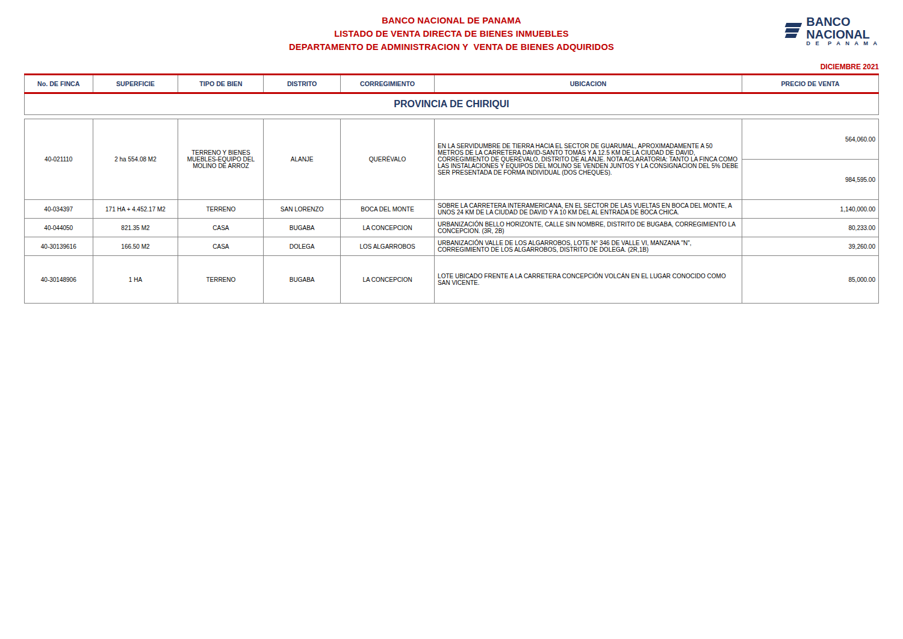BANCO
NACIONAL
D E P A N A M A
BANCO NACIONAL DE PANAMA
LISTADO DE VENTA DIRECTA DE BIENES INMUEBLES
DEPARTAMENTO DE ADMINISTRACION Y VENTA DE BIENES ADQUIRIDOS
DICIEMBRE 2021
| PROVINCIA DE CHIRIQUI |
| No. DE FINCA | SUPERFICIE | TIPO DE BIEN | DISTRITO | CORREGIMIENTO | UBICACION | PRECIO DE VENTA |
| 40-021110 | 2 ha 554.08 M2 | TERRENO Y BIENES MUEBLES-EQUIPO DEL MOLINO DE ARROZ | ALANJE | QUERÉVALO | EN LA SERVIDUMBRE DE TIERRA HACIA EL SECTOR DE GUARUMAL, APROXIMADAMENTE A 50 METROS DE LA CARRETERA DAVID-SANTO TOMÁS Y A 12.5 KM DE LA CIUDAD DE DAVID, CORREGIMIENTO DE QUERÉVALO, DISTRITO DE ALANJE. NOTA ACLARATORIA: TANTO LA FINCA COMO LAS INSTALACIONES Y EQUIPOS DEL MOLINO SE VENDEN JUNTOS Y LA CONSIGNACION DEL 5% DEBE SER PRESENTADA DE FORMA INDIVIDUAL (DOS CHEQUES). | 564,060.00 |
| 984,595.00 |
| 40-034397 | 171 HA + 4.452.17 M2 | TERRENO | SAN LORENZO | BOCA DEL MONTE | SOBRE LA CARRETERA INTERAMERICANA, EN EL SECTOR DE LAS VUELTAS EN BOCA DEL MONTE, A UNOS 24 KM DE LA CIUDAD DE DAVID Y A 10 KM DEL AL ENTRADA DE BOCA CHICA. | 1,140,000.00 |
| 40-044050 | 821.35 M2 | CASA | BUGABA | LA CONCEPCION | URBANIZACIÓN BELLO HORIZONTE, CALLE SIN NOMBRE, DISTRITO DE BUGABA, CORREGIMIENTO LA CONCEPCION. (3R, 2B) | 80,233.00 |
| 40-30139616 | 166.50 M2 | CASA | DOLEGA | LOS ALGARROBOS | URBANIZACIÓN VALLE DE LOS ALGARROBOS, LOTE N° 346 DE VALLE VI, MANZANA "N", CORREGIMIENTO DE LOS ALGARROBOS, DISTRITO DE DOLEGA. (2R,1B) | 39,260.00 |
| 40-30148906 | 1 HA | TERRENO | BUGABA | LA CONCEPCION | LOTE UBICADO FRENTE A LA CARRETERA CONCEPCIÓN VOLCÁN EN EL LUGAR CONOCIDO COMO SAN VICENTE. | 85,000.00 |